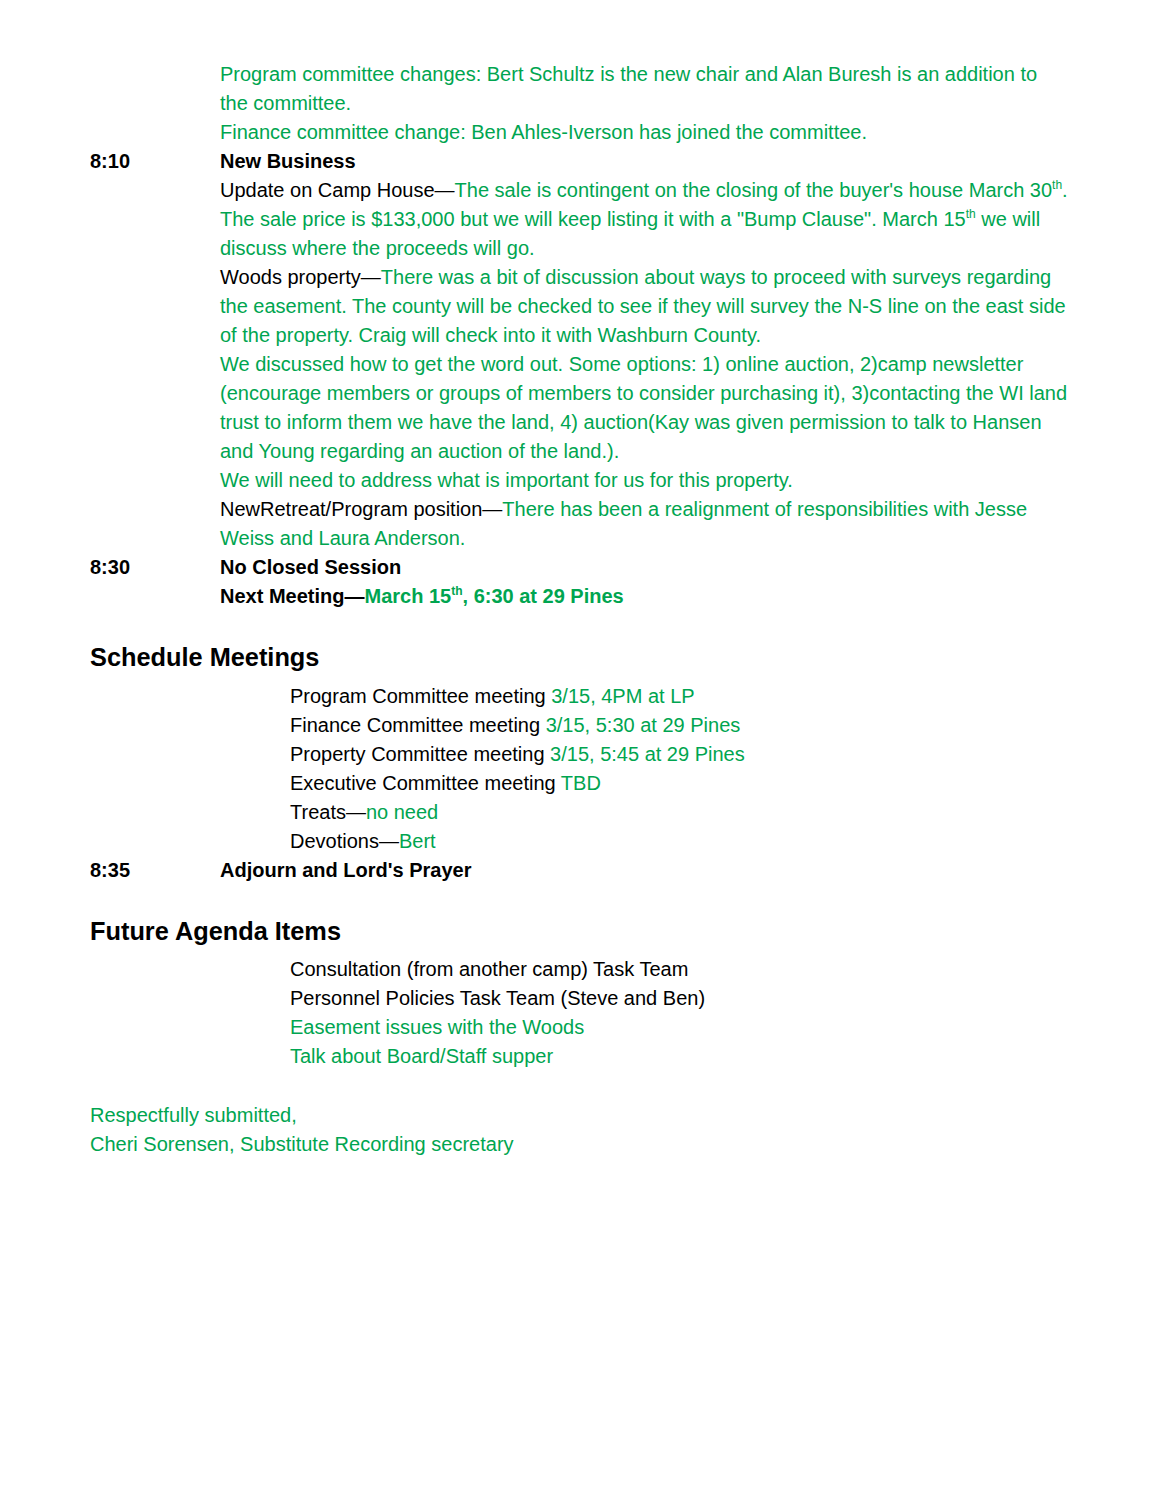Program committee changes: Bert Schultz is the new chair and Alan Buresh is an addition to the committee.
Finance committee change: Ben Ahles-Iverson has joined the committee.
8:10
New Business
Update on Camp House—The sale is contingent on the closing of the buyer's house March 30th. The sale price is $133,000 but we will keep listing it with a "Bump Clause". March 15th we will discuss where the proceeds will go.
Woods property—There was a bit of discussion about ways to proceed with surveys regarding the easement. The county will be checked to see if they will survey the N-S line on the east side of the property. Craig will check into it with Washburn County.
We discussed how to get the word out. Some options: 1) online auction, 2)camp newsletter (encourage members or groups of members to consider purchasing it), 3)contacting the WI land trust to inform them we have the land, 4) auction(Kay was given permission to talk to Hansen and Young regarding an auction of the land.).
We will need to address what is important for us for this property.
NewRetreat/Program position—There has been a realignment of responsibilities with Jesse Weiss and Laura Anderson.
8:30
No Closed Session
Next Meeting—March 15th, 6:30 at 29 Pines
Schedule Meetings
Program Committee meeting 3/15, 4PM at LP
Finance Committee meeting 3/15, 5:30 at 29 Pines
Property Committee meeting 3/15, 5:45 at 29 Pines
Executive Committee meeting TBD
Treats—no need
Devotions—Bert
8:35
Adjourn and Lord's Prayer
Future Agenda Items
Consultation (from another camp) Task Team
Personnel Policies Task Team (Steve and Ben)
Easement issues with the Woods
Talk about Board/Staff supper
Respectfully submitted,
Cheri Sorensen, Substitute Recording secretary